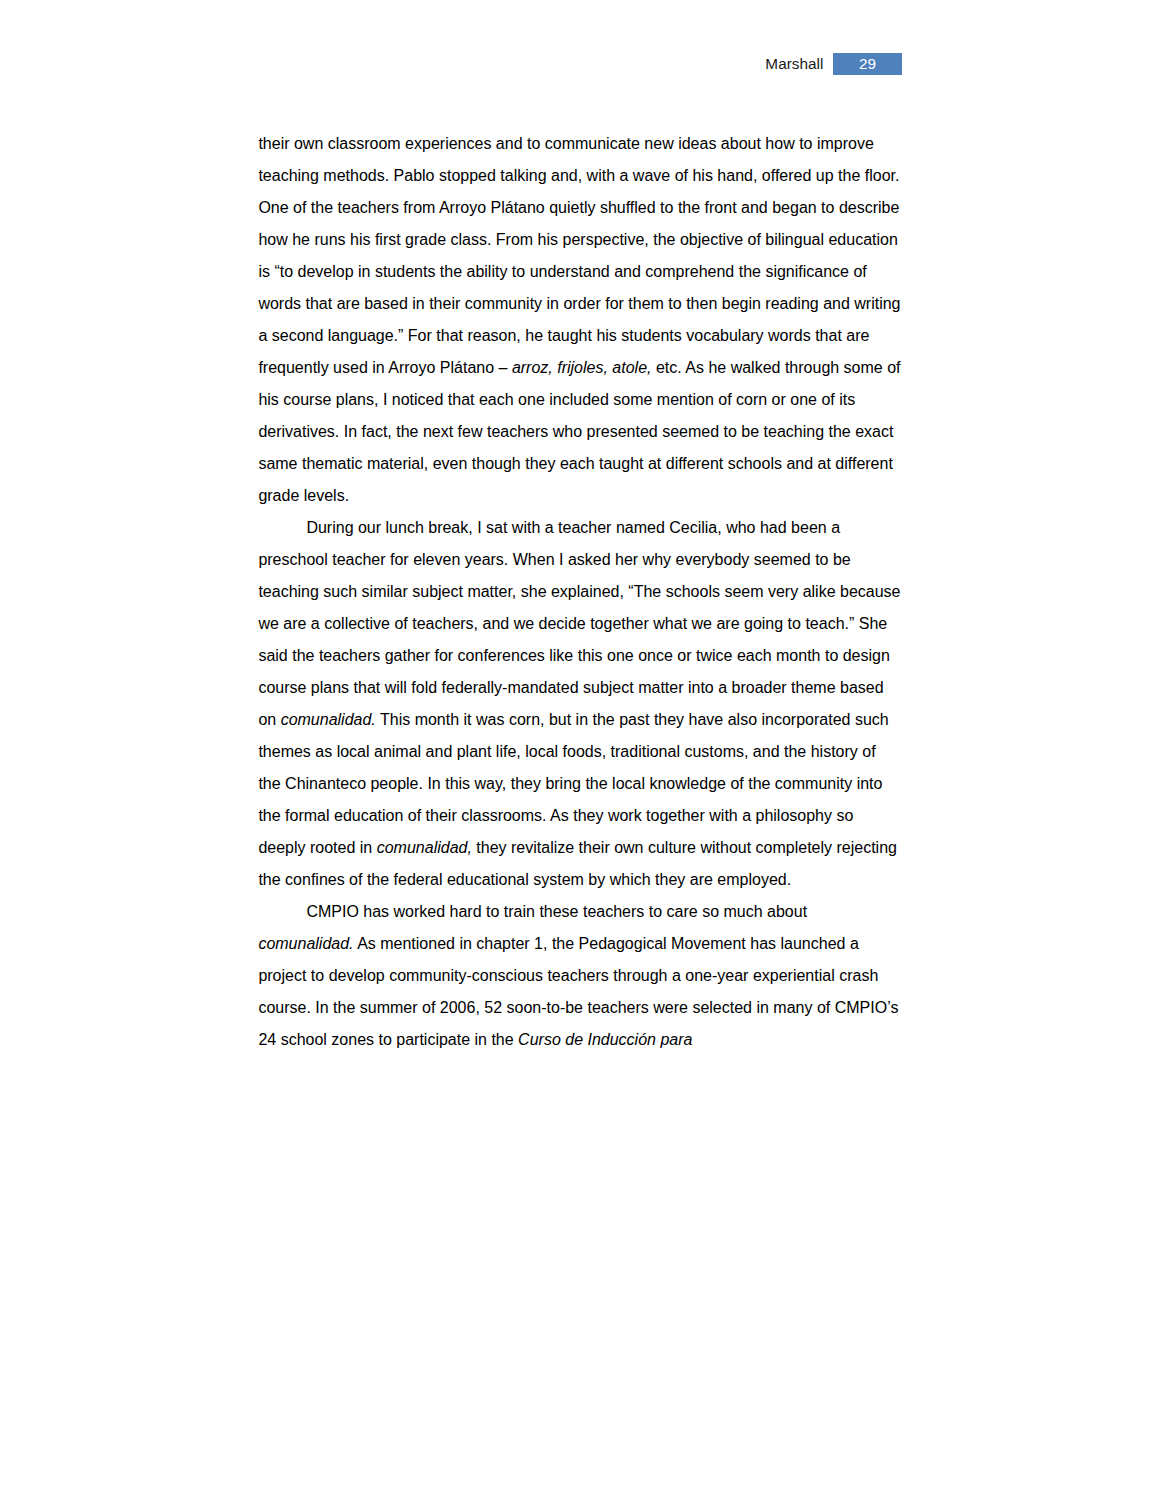Marshall
29
their own classroom experiences and to communicate new ideas about how to improve teaching methods. Pablo stopped talking and, with a wave of his hand, offered up the floor. One of the teachers from Arroyo Plátano quietly shuffled to the front and began to describe how he runs his first grade class. From his perspective, the objective of bilingual education is “to develop in students the ability to understand and comprehend the significance of words that are based in their community in order for them to then begin reading and writing a second language.” For that reason, he taught his students vocabulary words that are frequently used in Arroyo Plátano – arroz, frijoles, atole, etc. As he walked through some of his course plans, I noticed that each one included some mention of corn or one of its derivatives. In fact, the next few teachers who presented seemed to be teaching the exact same thematic material, even though they each taught at different schools and at different grade levels.
During our lunch break, I sat with a teacher named Cecilia, who had been a preschool teacher for eleven years. When I asked her why everybody seemed to be teaching such similar subject matter, she explained, “The schools seem very alike because we are a collective of teachers, and we decide together what we are going to teach.” She said the teachers gather for conferences like this one once or twice each month to design course plans that will fold federally-mandated subject matter into a broader theme based on comunalidad. This month it was corn, but in the past they have also incorporated such themes as local animal and plant life, local foods, traditional customs, and the history of the Chinanteco people. In this way, they bring the local knowledge of the community into the formal education of their classrooms. As they work together with a philosophy so deeply rooted in comunalidad, they revitalize their own culture without completely rejecting the confines of the federal educational system by which they are employed.
CMPIO has worked hard to train these teachers to care so much about comunalidad. As mentioned in chapter 1, the Pedagogical Movement has launched a project to develop community-conscious teachers through a one-year experiential crash course. In the summer of 2006, 52 soon-to-be teachers were selected in many of CMPIO’s 24 school zones to participate in the Curso de Inducción para